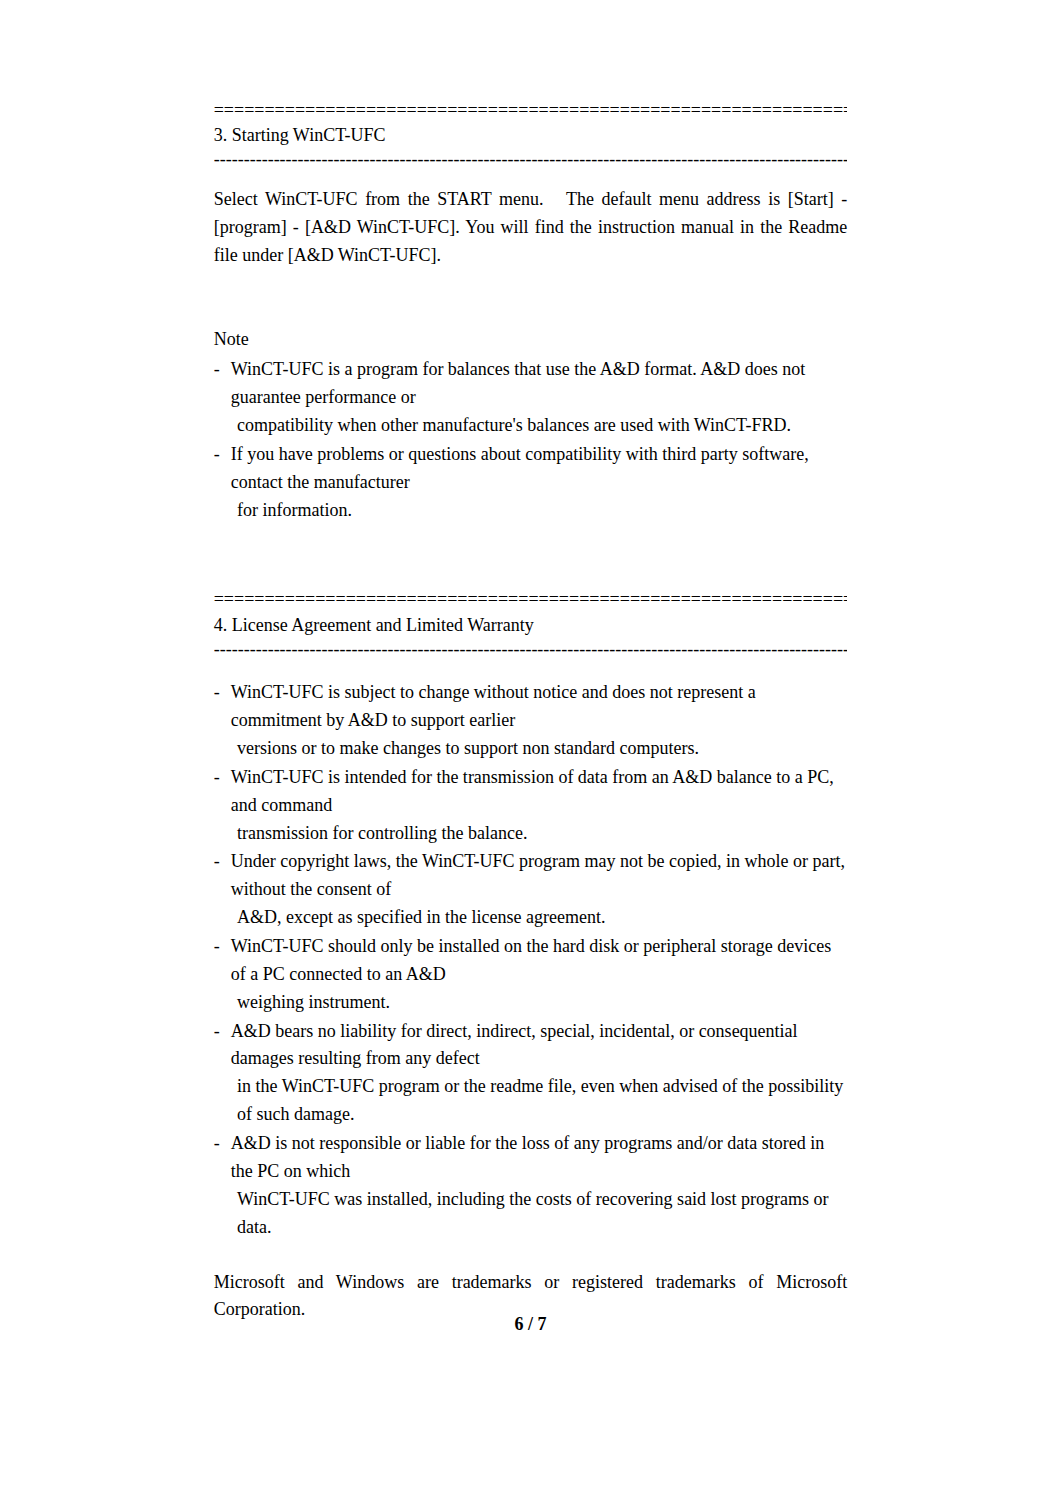=============================================================================
3. Starting WinCT-UFC
-------------------------------------------------------------------------------------------------------------------------------------
Select WinCT-UFC from the START menu. The default menu address is [Start] - [program] - [A&D WinCT-UFC]. You will find the instruction manual in the Readme file under [A&D WinCT-UFC].
Note
WinCT-UFC is a program for balances that use the A&D format. A&D does not guarantee performance orcompatibility when other manufacture's balances are used with WinCT-FRD.
If you have problems or questions about compatibility with third party software, contact the manufacturerfor information.
=============================================================================
4. License Agreement and Limited Warranty
-------------------------------------------------------------------------------------------------------------------------------------
WinCT-UFC is subject to change without notice and does not represent a commitment by A&D to support earlierversions or to make changes to support non standard computers.
WinCT-UFC is intended for the transmission of data from an A&D balance to a PC, and commandtransmission for controlling the balance.
Under copyright laws, the WinCT-UFC program may not be copied, in whole or part, without the consent ofA&D, except as specified in the license agreement.
WinCT-UFC should only be installed on the hard disk or peripheral storage devices of a PC connected to an A&Dweighing instrument.
A&D bears no liability for direct, indirect, special, incidental, or consequential damages resulting from any defectin the WinCT-UFC program or the readme file, even when advised of the possibility of such damage.
A&D is not responsible or liable for the loss of any programs and/or data stored in the PC on whichWinCT-UFC was installed, including the costs of recovering said lost programs or data.
Microsoft and Windows are trademarks or registered trademarks of Microsoft Corporation.
6 / 7